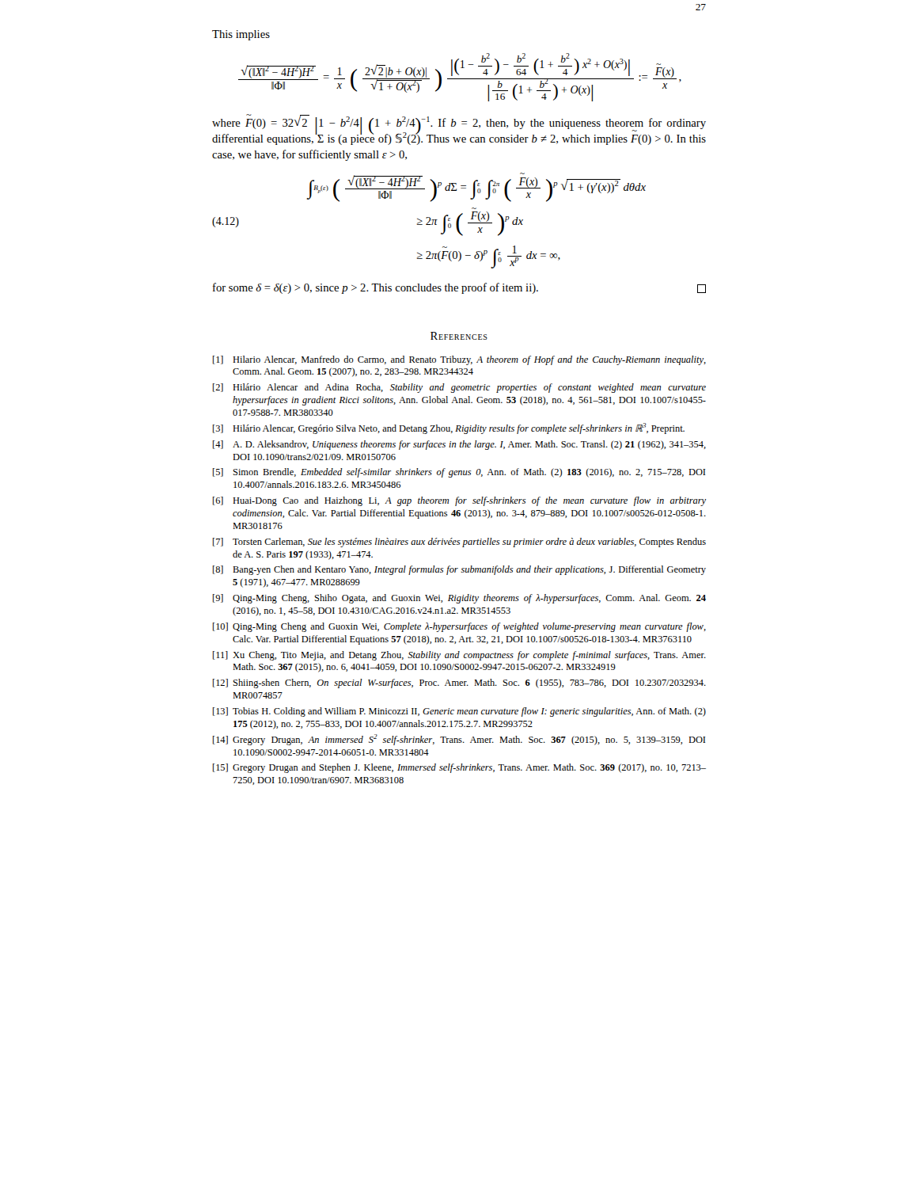27
This implies
(‖X‖2 − 4H2)H2 ‖Φ‖ = 1 x ( 22|b + O(x)| 1 + O(x2) ) |(1 − b24) − b264 (1 + b24) x2 + O(x3)| |b 16 (1 + b24) + O(x)| := F(x) x ,
where F(0) = 322 |1 − b2/4| (1 + b2/4)−1. If b = 2, then, by the uniqueness theorem for ordinary differential equations, Σ is (a piece of) 𝕊2(2). Thus we can consider b ≠ 2, which implies F(0) > 0. In this case, we have, for sufficiently small ε > 0,
(4.12)
∫Bp(ε) ( (‖X‖2 − 4H2)H2 ‖Φ‖ )p d Σ = ∫ε 0 ∫2π 0 ( F(x) x )p 1 + (γ′(x))2 dθdx
≥ 2π ∫ε 0 ( F(x) x )p dx
≥ 2π(F(0) − δ)p ∫ε 0 1 xp dx = ∞,
for some δ = δ(ε) > 0, since p > 2. This concludes the proof of item ii).
References
Hilario Alencar, Manfredo do Carmo, and Renato Tribuzy, A theorem of Hopf and the Cauchy-Riemann inequality, Comm. Anal. Geom. 15 (2007), no. 2, 283–298. MR2344324
Hilário Alencar and Adina Rocha, Stability and geometric properties of constant weighted mean curvature hypersurfaces in gradient Ricci solitons, Ann. Global Anal. Geom. 53 (2018), no. 4, 561–581, DOI 10.1007/s10455-017-9588-7. MR3803340
Hilário Alencar, Gregório Silva Neto, and Detang Zhou, Rigidity results for complete self-shrinkers in ℝ3, Preprint.
A. D. Aleksandrov, Uniqueness theorems for surfaces in the large. I, Amer. Math. Soc. Transl. (2) 21 (1962), 341–354, DOI 10.1090/trans2/021/09. MR0150706
Simon Brendle, Embedded self-similar shrinkers of genus 0, Ann. of Math. (2) 183 (2016), no. 2, 715–728, DOI 10.4007/annals.2016.183.2.6. MR3450486
Huai-Dong Cao and Haizhong Li, A gap theorem for self-shrinkers of the mean curvature flow in arbitrary codimension, Calc. Var. Partial Differential Equations 46 (2013), no. 3-4, 879–889, DOI 10.1007/s00526-012-0508-1. MR3018176
Torsten Carleman, Sue les systémes linèaires aux dérivées partielles su primier ordre à deux variables, Comptes Rendus de A. S. Paris 197 (1933), 471–474.
Bang-yen Chen and Kentaro Yano, Integral formulas for submanifolds and their applications, J. Differential Geometry 5 (1971), 467–477. MR0288699
Qing-Ming Cheng, Shiho Ogata, and Guoxin Wei, Rigidity theorems of λ-hypersurfaces, Comm. Anal. Geom. 24 (2016), no. 1, 45–58, DOI 10.4310/CAG.2016.v24.n1.a2. MR3514553
Qing-Ming Cheng and Guoxin Wei, Complete λ-hypersurfaces of weighted volume-preserving mean curvature flow, Calc. Var. Partial Differential Equations 57 (2018), no. 2, Art. 32, 21, DOI 10.1007/s00526-018-1303-4. MR3763110
Xu Cheng, Tito Mejia, and Detang Zhou, Stability and compactness for complete f-minimal surfaces, Trans. Amer. Math. Soc. 367 (2015), no. 6, 4041–4059, DOI 10.1090/S0002-9947-2015-06207-2. MR3324919
Shiing-shen Chern, On special W-surfaces, Proc. Amer. Math. Soc. 6 (1955), 783–786, DOI 10.2307/2032934. MR0074857
Tobias H. Colding and William P. Minicozzi II, Generic mean curvature flow I: generic singularities, Ann. of Math. (2) 175 (2012), no. 2, 755–833, DOI 10.4007/annals.2012.175.2.7. MR2993752
Gregory Drugan, An immersed S2 self-shrinker, Trans. Amer. Math. Soc. 367 (2015), no. 5, 3139–3159, DOI 10.1090/S0002-9947-2014-06051-0. MR3314804
Gregory Drugan and Stephen J. Kleene, Immersed self-shrinkers, Trans. Amer. Math. Soc. 369 (2017), no. 10, 7213–7250, DOI 10.1090/tran/6907. MR3683108